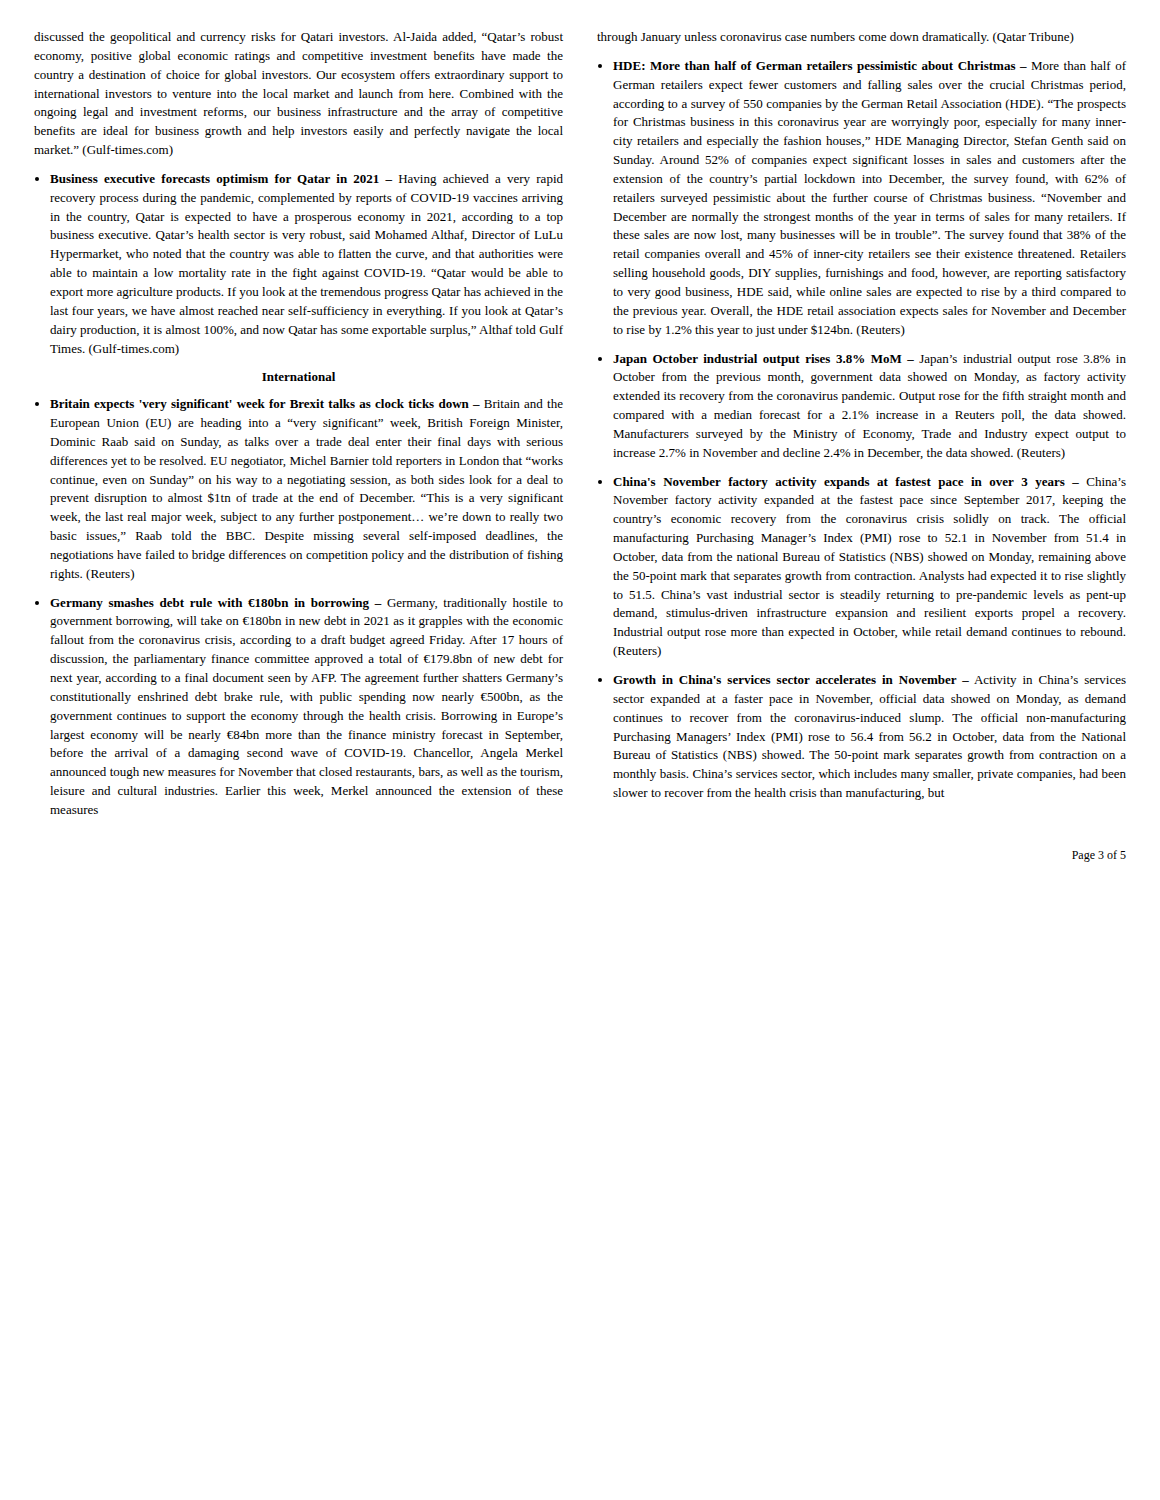discussed the geopolitical and currency risks for Qatari investors. Al-Jaida added, “Qatar’s robust economy, positive global economic ratings and competitive investment benefits have made the country a destination of choice for global investors. Our ecosystem offers extraordinary support to international investors to venture into the local market and launch from here. Combined with the ongoing legal and investment reforms, our business infrastructure and the array of competitive benefits are ideal for business growth and help investors easily and perfectly navigate the local market.” (Gulf-times.com)
Business executive forecasts optimism for Qatar in 2021 – Having achieved a very rapid recovery process during the pandemic, complemented by reports of COVID-19 vaccines arriving in the country, Qatar is expected to have a prosperous economy in 2021, according to a top business executive. Qatar’s health sector is very robust, said Mohamed Althaf, Director of LuLu Hypermarket, who noted that the country was able to flatten the curve, and that authorities were able to maintain a low mortality rate in the fight against COVID-19. “Qatar would be able to export more agriculture products. If you look at the tremendous progress Qatar has achieved in the last four years, we have almost reached near self-sufficiency in everything. If you look at Qatar’s dairy production, it is almost 100%, and now Qatar has some exportable surplus,” Althaf told Gulf Times. (Gulf-times.com)
International
Britain expects 'very significant' week for Brexit talks as clock ticks down – Britain and the European Union (EU) are heading into a “very significant” week, British Foreign Minister, Dominic Raab said on Sunday, as talks over a trade deal enter their final days with serious differences yet to be resolved. EU negotiator, Michel Barnier told reporters in London that “works continue, even on Sunday” on his way to a negotiating session, as both sides look for a deal to prevent disruption to almost $1tn of trade at the end of December. “This is a very significant week, the last real major week, subject to any further postponement… we’re down to really two basic issues,” Raab told the BBC. Despite missing several self-imposed deadlines, the negotiations have failed to bridge differences on competition policy and the distribution of fishing rights. (Reuters)
Germany smashes debt rule with €180bn in borrowing – Germany, traditionally hostile to government borrowing, will take on €180bn in new debt in 2021 as it grapples with the economic fallout from the coronavirus crisis, according to a draft budget agreed Friday. After 17 hours of discussion, the parliamentary finance committee approved a total of €179.8bn of new debt for next year, according to a final document seen by AFP. The agreement further shatters Germany’s constitutionally enshrined debt brake rule, with public spending now nearly €500bn, as the government continues to support the economy through the health crisis. Borrowing in Europe’s largest economy will be nearly €84bn more than the finance ministry forecast in September, before the arrival of a damaging second wave of COVID-19. Chancellor, Angela Merkel announced tough new measures for November that closed restaurants, bars, as well as the tourism, leisure and cultural industries. Earlier this week, Merkel announced the extension of these measures
through January unless coronavirus case numbers come down dramatically. (Qatar Tribune)
HDE: More than half of German retailers pessimistic about Christmas – More than half of German retailers expect fewer customers and falling sales over the crucial Christmas period, according to a survey of 550 companies by the German Retail Association (HDE). “The prospects for Christmas business in this coronavirus year are worryingly poor, especially for many inner-city retailers and especially the fashion houses,” HDE Managing Director, Stefan Genth said on Sunday. Around 52% of companies expect significant losses in sales and customers after the extension of the country’s partial lockdown into December, the survey found, with 62% of retailers surveyed pessimistic about the further course of Christmas business. “November and December are normally the strongest months of the year in terms of sales for many retailers. If these sales are now lost, many businesses will be in trouble”. The survey found that 38% of the retail companies overall and 45% of inner-city retailers see their existence threatened. Retailers selling household goods, DIY supplies, furnishings and food, however, are reporting satisfactory to very good business, HDE said, while online sales are expected to rise by a third compared to the previous year. Overall, the HDE retail association expects sales for November and December to rise by 1.2% this year to just under $124bn. (Reuters)
Japan October industrial output rises 3.8% MoM – Japan’s industrial output rose 3.8% in October from the previous month, government data showed on Monday, as factory activity extended its recovery from the coronavirus pandemic. Output rose for the fifth straight month and compared with a median forecast for a 2.1% increase in a Reuters poll, the data showed. Manufacturers surveyed by the Ministry of Economy, Trade and Industry expect output to increase 2.7% in November and decline 2.4% in December, the data showed. (Reuters)
China's November factory activity expands at fastest pace in over 3 years – China’s November factory activity expanded at the fastest pace since September 2017, keeping the country’s economic recovery from the coronavirus crisis solidly on track. The official manufacturing Purchasing Manager’s Index (PMI) rose to 52.1 in November from 51.4 in October, data from the national Bureau of Statistics (NBS) showed on Monday, remaining above the 50-point mark that separates growth from contraction. Analysts had expected it to rise slightly to 51.5. China’s vast industrial sector is steadily returning to pre-pandemic levels as pent-up demand, stimulus-driven infrastructure expansion and resilient exports propel a recovery. Industrial output rose more than expected in October, while retail demand continues to rebound. (Reuters)
Growth in China's services sector accelerates in November – Activity in China’s services sector expanded at a faster pace in November, official data showed on Monday, as demand continues to recover from the coronavirus-induced slump. The official non-manufacturing Purchasing Managers’ Index (PMI) rose to 56.4 from 56.2 in October, data from the National Bureau of Statistics (NBS) showed. The 50-point mark separates growth from contraction on a monthly basis. China’s services sector, which includes many smaller, private companies, had been slower to recover from the health crisis than manufacturing, but
Page 3 of 5